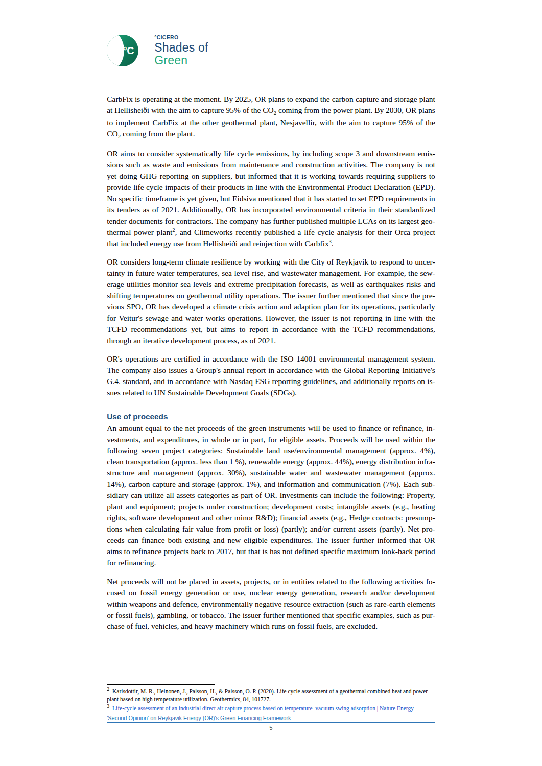°CICERO
Shades of
Green
CarbFix is operating at the moment. By 2025, OR plans to expand the carbon capture and storage plant at Hellisheiði with the aim to capture 95% of the CO2 coming from the power plant. By 2030, OR plans to implement CarbFix at the other geothermal plant, Nesjavellir, with the aim to capture 95% of the CO2 coming from the plant.
OR aims to consider systematically life cycle emissions, by including scope 3 and downstream emissions such as waste and emissions from maintenance and construction activities. The company is not yet doing GHG reporting on suppliers, but informed that it is working towards requiring suppliers to provide life cycle impacts of their products in line with the Environmental Product Declaration (EPD). No specific timeframe is yet given, but Eidsiva mentioned that it has started to set EPD requirements in its tenders as of 2021. Additionally, OR has incorporated environmental criteria in their standardized tender documents for contractors. The company has further published multiple LCAs on its largest geothermal power plant2, and Climeworks recently published a life cycle analysis for their Orca project that included energy use from Hellisheiði and reinjection with Carbfix3.
OR considers long-term climate resilience by working with the City of Reykjavik to respond to uncertainty in future water temperatures, sea level rise, and wastewater management. For example, the sewerage utilities monitor sea levels and extreme precipitation forecasts, as well as earthquakes risks and shifting temperatures on geothermal utility operations. The issuer further mentioned that since the previous SPO, OR has developed a climate crisis action and adaption plan for its operations, particularly for Veitur's sewage and water works operations. However, the issuer is not reporting in line with the TCFD recommendations yet, but aims to report in accordance with the TCFD recommendations, through an iterative development process, as of 2021.
OR's operations are certified in accordance with the ISO 14001 environmental management system. The company also issues a Group's annual report in accordance with the Global Reporting Initiative's G.4. standard, and in accordance with Nasdaq ESG reporting guidelines, and additionally reports on issues related to UN Sustainable Development Goals (SDGs).
Use of proceeds
An amount equal to the net proceeds of the green instruments will be used to finance or refinance, investments, and expenditures, in whole or in part, for eligible assets. Proceeds will be used within the following seven project categories: Sustainable land use/environmental management (approx. 4%), clean transportation (approx. less than 1 %), renewable energy (approx. 44%), energy distribution infrastructure and management (approx. 30%), sustainable water and wastewater management (approx. 14%), carbon capture and storage (approx. 1%), and information and communication (7%). Each subsidiary can utilize all assets categories as part of OR. Investments can include the following: Property, plant and equipment; projects under construction; development costs; intangible assets (e.g., heating rights, software development and other minor R&D); financial assets (e.g., Hedge contracts: presumptions when calculating fair value from profit or loss) (partly); and/or current assets (partly). Net proceeds can finance both existing and new eligible expenditures. The issuer further informed that OR aims to refinance projects back to 2017, but that is has not defined specific maximum look-back period for refinancing.
Net proceeds will not be placed in assets, projects, or in entities related to the following activities focused on fossil energy generation or use, nuclear energy generation, research and/or development within weapons and defence, environmentally negative resource extraction (such as rare-earth elements or fossil fuels), gambling, or tobacco. The issuer further mentioned that specific examples, such as purchase of fuel, vehicles, and heavy machinery which runs on fossil fuels, are excluded.
2 Karlsdottir, M. R., Heinonen, J., Palsson, H., & Palsson, O. P. (2020). Life cycle assessment of a geothermal combined heat and power plant based on high temperature utilization. Geothermics, 84, 101727.
3 Life-cycle assessment of an industrial direct air capture process based on temperature–vacuum swing adsorption | Nature Energy
'Second Opinion' on Reykjavik Energy (OR)'s Green Financing Framework
5